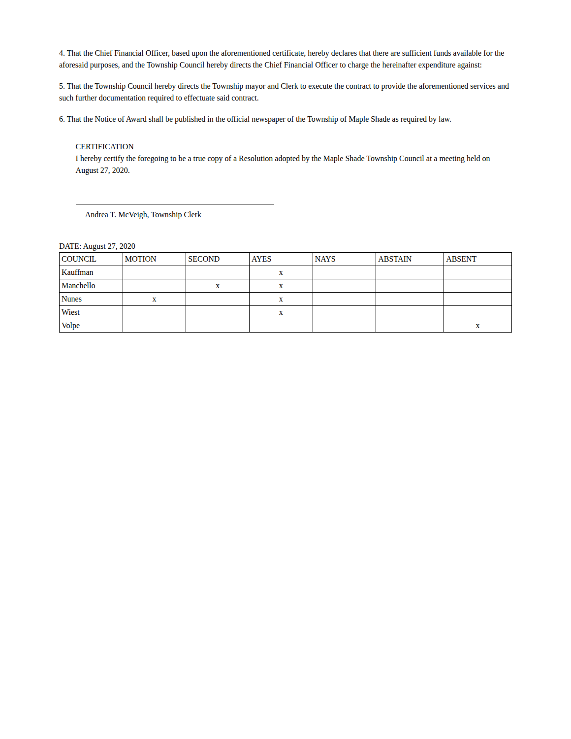4. That the Chief Financial Officer, based upon the aforementioned certificate, hereby declares that there are sufficient funds available for the aforesaid purposes, and the Township Council hereby directs the Chief Financial Officer to charge the hereinafter expenditure against:
5. That the Township Council hereby directs the Township mayor and Clerk to execute the contract to provide the aforementioned services and such further documentation required to effectuate said contract.
6. That the Notice of Award shall be published in the official newspaper of the Township of Maple Shade as required by law.
CERTIFICATION
I hereby certify the foregoing to be a true copy of a Resolution adopted by the Maple Shade Township Council at a meeting held on August 27, 2020.
Andrea T. McVeigh, Township Clerk
DATE: August 27, 2020
| COUNCIL | MOTION | SECOND | AYES | NAYS | ABSTAIN | ABSENT |
| Kauffman | | | x | | | |
| Manchello | | x | x | | | |
| Nunes | x | | x | | | |
| Wiest | | | x | | | |
| Volpe | | | | | | x |